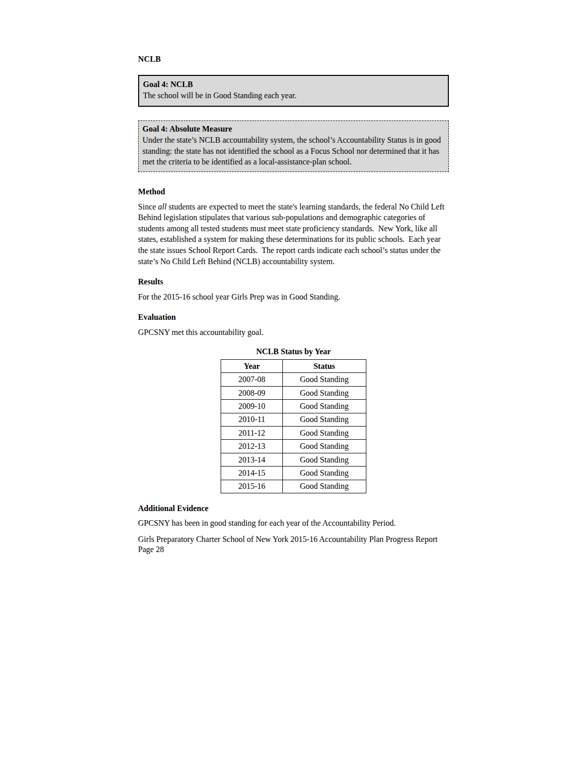NCLB
Goal 4: NCLB
The school will be in Good Standing each year.
Goal 4: Absolute Measure
Under the state’s NCLB accountability system, the school’s Accountability Status is in good standing: the state has not identified the school as a Focus School nor determined that it has met the criteria to be identified as a local-assistance-plan school.
Method
Since all students are expected to meet the state's learning standards, the federal No Child Left Behind legislation stipulates that various sub-populations and demographic categories of students among all tested students must meet state proficiency standards. New York, like all states, established a system for making these determinations for its public schools. Each year the state issues School Report Cards. The report cards indicate each school’s status under the state’s No Child Left Behind (NCLB) accountability system.
Results
For the 2015-16 school year Girls Prep was in Good Standing.
Evaluation
GPCSNY met this accountability goal.
NCLB Status by Year
| Year | Status |
| --- | --- |
| 2007-08 | Good Standing |
| 2008-09 | Good Standing |
| 2009-10 | Good Standing |
| 2010-11 | Good Standing |
| 2011-12 | Good Standing |
| 2012-13 | Good Standing |
| 2013-14 | Good Standing |
| 2014-15 | Good Standing |
| 2015-16 | Good Standing |
Additional Evidence
GPCSNY has been in good standing for each year of the Accountability Period.
Girls Preparatory Charter School of New York 2015-16 Accountability Plan Progress Report
Page 28